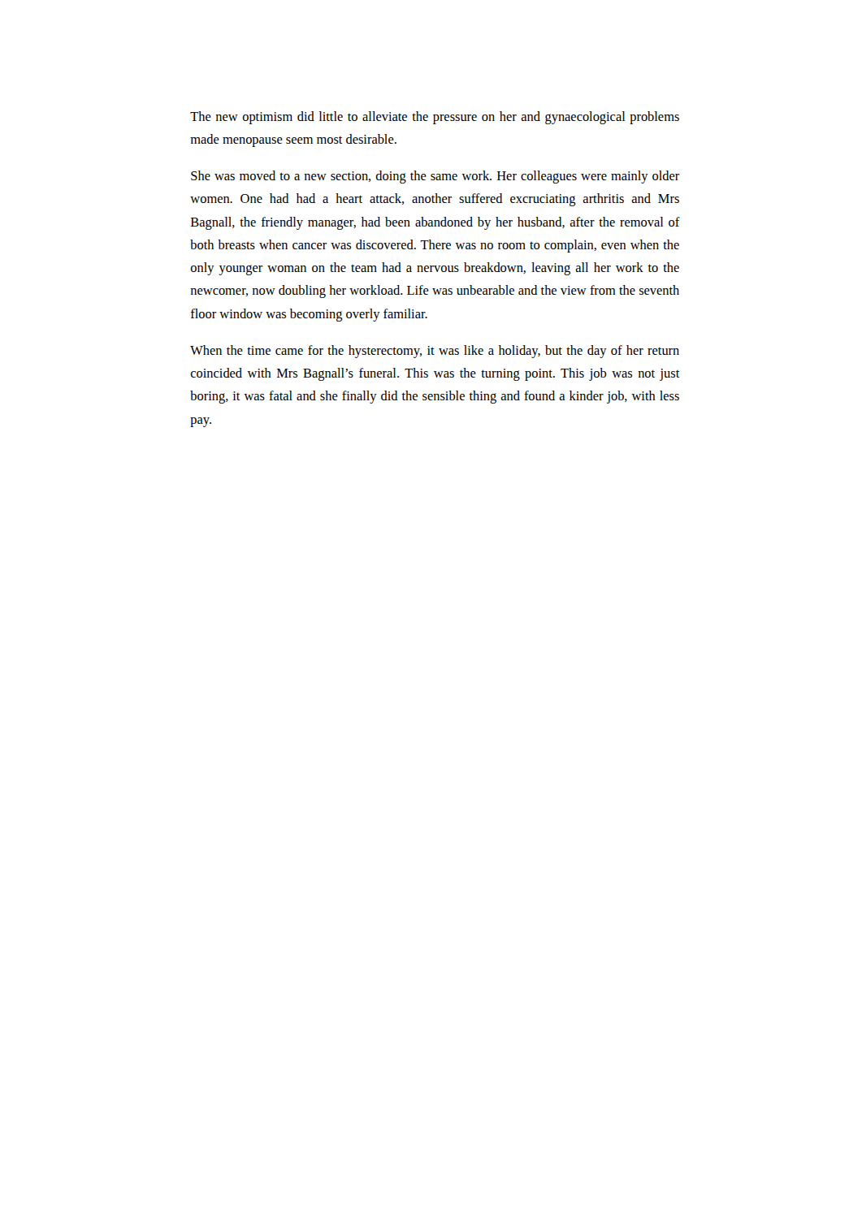The new optimism did little to alleviate the pressure on her and gynaecological problems made menopause seem most desirable.
She was moved to a new section, doing the same work. Her colleagues were mainly older women. One had had a heart attack, another suffered excruciating arthritis and Mrs Bagnall, the friendly manager, had been abandoned by her husband, after the removal of both breasts when cancer was discovered. There was no room to complain, even when the only younger woman on the team had a nervous breakdown, leaving all her work to the newcomer, now doubling her workload. Life was unbearable and the view from the seventh floor window was becoming overly familiar.
When the time came for the hysterectomy, it was like a holiday, but the day of her return coincided with Mrs Bagnall’s funeral. This was the turning point. This job was not just boring, it was fatal and she finally did the sensible thing and found a kinder job, with less pay.